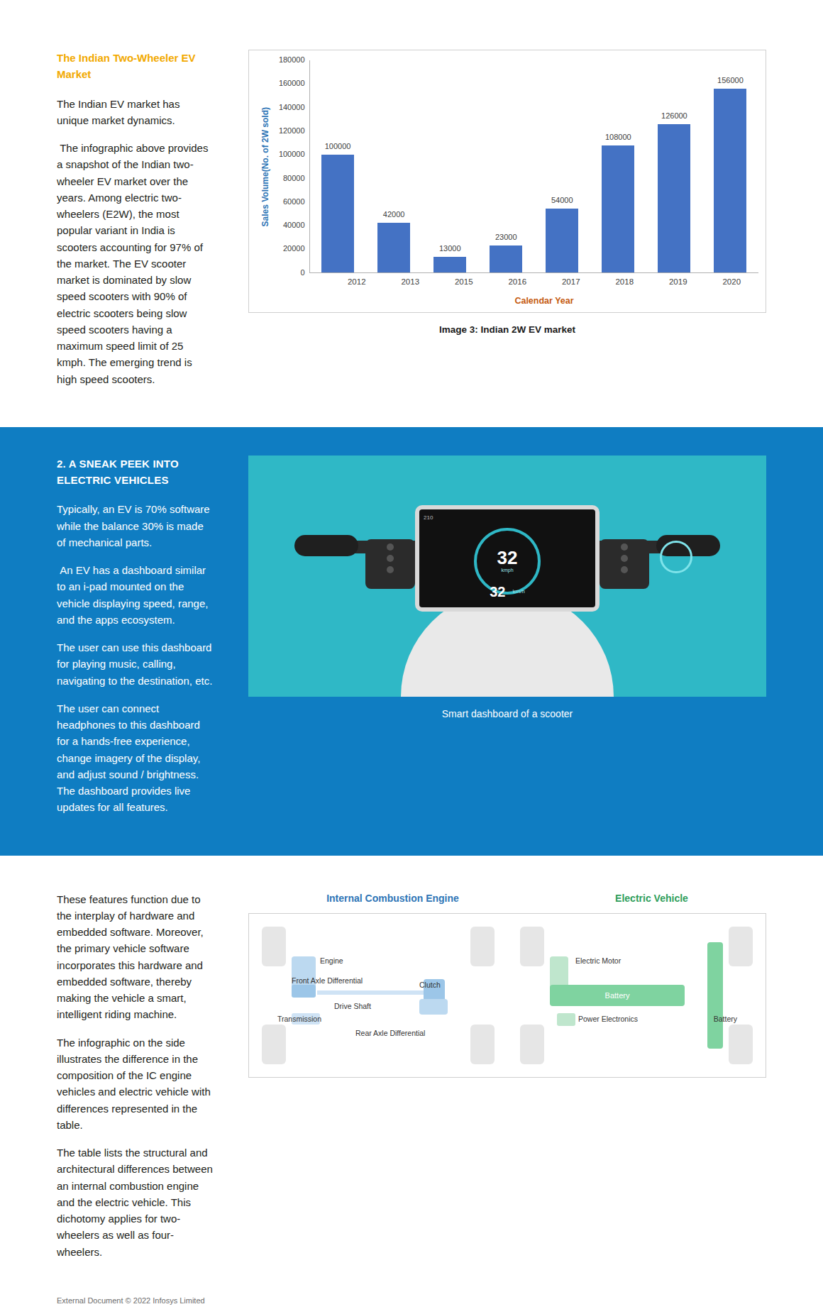The Indian Two-Wheeler EV Market
The Indian EV market has unique market dynamics.
The infographic above provides a snapshot of the Indian two-wheeler EV market over the years. Among electric two-wheelers (E2W), the most popular variant in India is scooters accounting for 97% of the market. The EV scooter market is dominated by slow speed scooters with 90% of electric scooters being slow speed scooters having a maximum speed limit of 25 kmph. The emerging trend is high speed scooters.
Sales Volume(No. of 2W sold)
180000 160000 140000 120000 100000 80000 60000 40000 20000 0
100000
42000
13000
23000
54000
108000
126000
156000
2012 2013 2015 2016 2017 2018 2019 2020
Calendar Year
Image 3: Indian 2W EV market
2. A Sneak Peek into Electric Vehicles
Typically, an EV is 70% software while the balance 30% is made of mechanical parts.
An EV has a dashboard similar to an i-pad mounted on the vehicle displaying speed, range, and the apps ecosystem.
The user can use this dashboard for playing music, calling, navigating to the destination, etc.
The user can connect headphones to this dashboard for a hands-free experience, change imagery of the display, and adjust sound / brightness. The dashboard provides live updates for all features.
210
32
kmph
32 km/h
Smart dashboard of a scooter
These features function due to the interplay of hardware and embedded software. Moreover, the primary vehicle software incorporates this hardware and embedded software, thereby making the vehicle a smart, intelligent riding machine.
The infographic on the side illustrates the difference in the composition of the IC engine vehicles and electric vehicle with differences represented in the table.
The table lists the structural and architectural differences between an internal combustion engine and the electric vehicle. This dichotomy applies for two-wheelers as well as four-wheelers.
Internal Combustion Engine
Electric Vehicle
Engine
Front Axle Differential
Clutch
Drive Shaft
Transmission
Rear Axle Differential
Battery
Electric Motor
Power Electronics
Battery
External Document © 2022 Infosys Limited